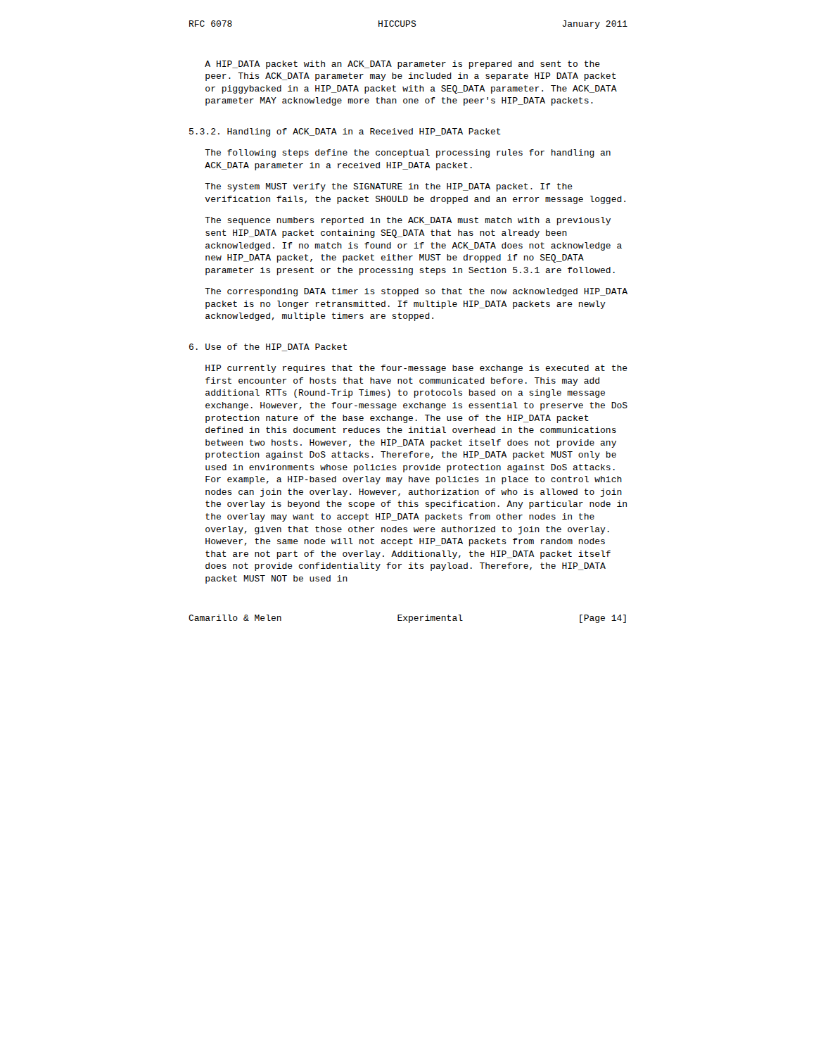RFC 6078 HICCUPS January 2011
A HIP_DATA packet with an ACK_DATA parameter is prepared and sent to the peer. This ACK_DATA parameter may be included in a separate HIP DATA packet or piggybacked in a HIP_DATA packet with a SEQ_DATA parameter. The ACK_DATA parameter MAY acknowledge more than one of the peer's HIP_DATA packets.
5.3.2. Handling of ACK_DATA in a Received HIP_DATA Packet
The following steps define the conceptual processing rules for handling an ACK_DATA parameter in a received HIP_DATA packet.
The system MUST verify the SIGNATURE in the HIP_DATA packet. If the verification fails, the packet SHOULD be dropped and an error message logged.
The sequence numbers reported in the ACK_DATA must match with a previously sent HIP_DATA packet containing SEQ_DATA that has not already been acknowledged. If no match is found or if the ACK_DATA does not acknowledge a new HIP_DATA packet, the packet either MUST be dropped if no SEQ_DATA parameter is present or the processing steps in Section 5.3.1 are followed.
The corresponding DATA timer is stopped so that the now acknowledged HIP_DATA packet is no longer retransmitted. If multiple HIP_DATA packets are newly acknowledged, multiple timers are stopped.
6. Use of the HIP_DATA Packet
HIP currently requires that the four-message base exchange is executed at the first encounter of hosts that have not communicated before. This may add additional RTTs (Round-Trip Times) to protocols based on a single message exchange. However, the four-message exchange is essential to preserve the DoS protection nature of the base exchange. The use of the HIP_DATA packet defined in this document reduces the initial overhead in the communications between two hosts. However, the HIP_DATA packet itself does not provide any protection against DoS attacks. Therefore, the HIP_DATA packet MUST only be used in environments whose policies provide protection against DoS attacks. For example, a HIP-based overlay may have policies in place to control which nodes can join the overlay. However, authorization of who is allowed to join the overlay is beyond the scope of this specification. Any particular node in the overlay may want to accept HIP_DATA packets from other nodes in the overlay, given that those other nodes were authorized to join the overlay. However, the same node will not accept HIP_DATA packets from random nodes that are not part of the overlay. Additionally, the HIP_DATA packet itself does not provide confidentiality for its payload. Therefore, the HIP_DATA packet MUST NOT be used in
Camarillo & Melen Experimental [Page 14]